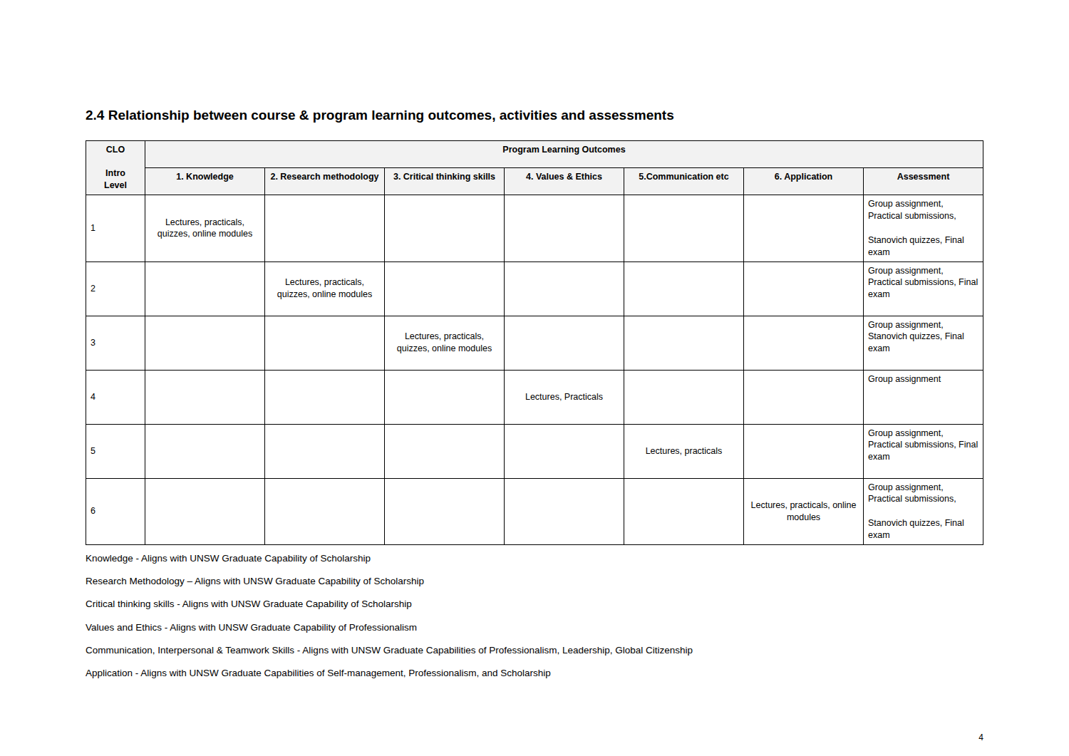2.4 Relationship between course & program learning outcomes, activities and assessments
| CLO Intro Level | Program Learning Outcomes |
| --- | --- |
| 1. Knowledge | 2. Research methodology | 3. Critical thinking skills | 4. Values & Ethics | 5.Communication etc | 6. Application | Assessment |
| 1 | Lectures, practicals, quizzes, online modules | | | | | | Group assignment, Practical submissions, Stanovich quizzes, Final exam |
| 2 | | Lectures, practicals, quizzes, online modules | | | | | Group assignment, Practical submissions, Final exam |
| 3 | | | Lectures, practicals, quizzes, online modules | | | | Group assignment, Stanovich quizzes, Final exam |
| 4 | | | | Lectures, Practicals | | | Group assignment |
| 5 | | | | | Lectures, practicals | | Group assignment, Practical submissions, Final exam |
| 6 | | | | | | Lectures, practicals, online modules | Group assignment, Practical submissions, Stanovich quizzes, Final exam |
Knowledge - Aligns with UNSW Graduate Capability of Scholarship
Research Methodology – Aligns with UNSW Graduate Capability of Scholarship
Critical thinking skills - Aligns with UNSW Graduate Capability of Scholarship
Values and Ethics - Aligns with UNSW Graduate Capability of Professionalism
Communication, Interpersonal & Teamwork Skills - Aligns with UNSW Graduate Capabilities of Professionalism, Leadership, Global Citizenship
Application - Aligns with UNSW Graduate Capabilities of Self-management, Professionalism, and Scholarship
4